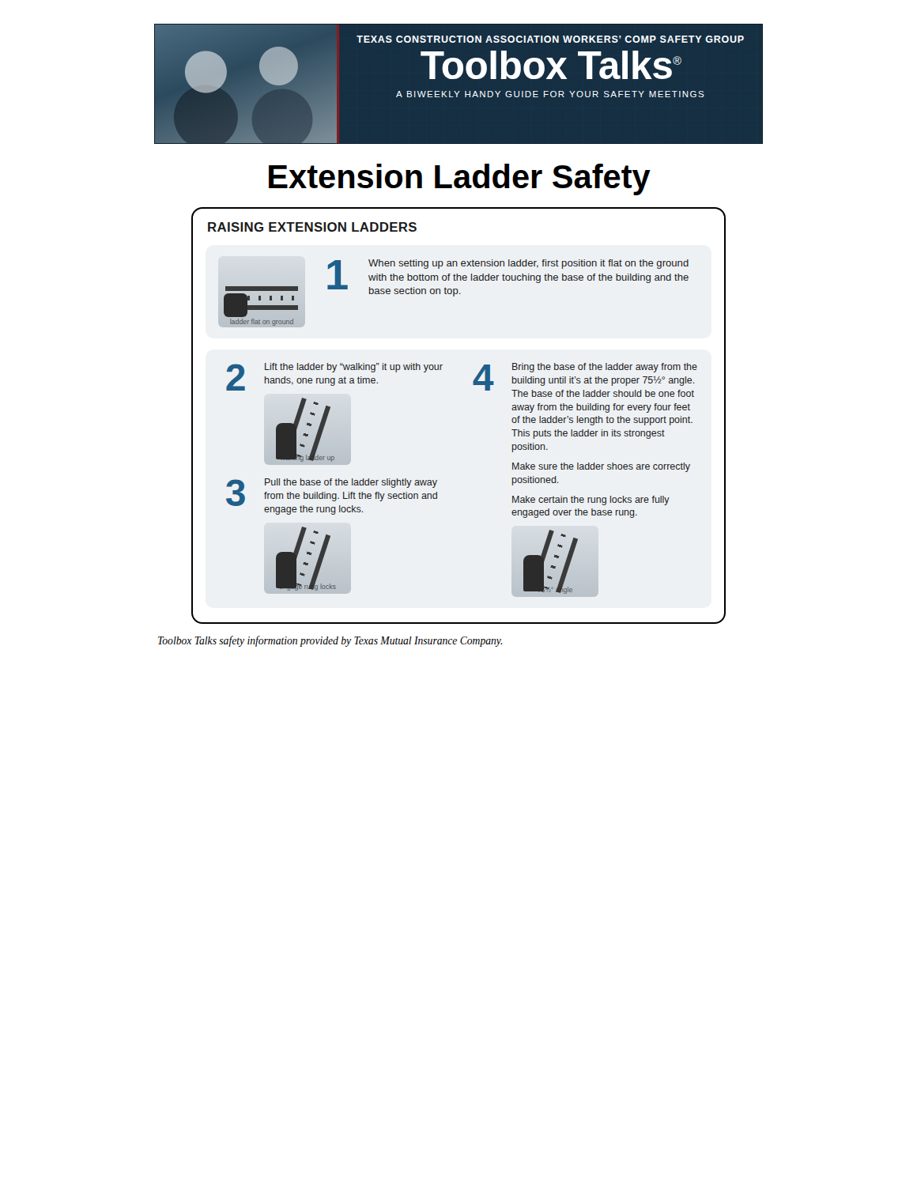Texas Construction Association Workers’ Comp Safety Group
Toolbox Talks®
A Biweekly Handy Guide for Your Safety Meetings
Extension Ladder Safety
RAISING EXTENSION LADDERS
ladder flat on ground
1
When setting up an extension ladder, first position it flat on the ground with the bottom of the ladder touching the base of the building and the base section on top.
2
Lift the ladder by “walking” it up with your hands, one rung at a time.
walking ladder up
4
Bring the base of the ladder away from the building until it’s at the proper 75½° angle. The base of the ladder should be one foot away from the building for every four feet of the ladder’s length to the support point. This puts the ladder in its strongest position.
Make sure the ladder shoes are correctly positioned.
Make certain the rung locks are fully engaged over the base rung.
75½° angle
3
Pull the base of the ladder slightly away from the building. Lift the fly section and engage the rung locks.
engage rung locks
Toolbox Talks safety information provided by Texas Mutual Insurance Company.